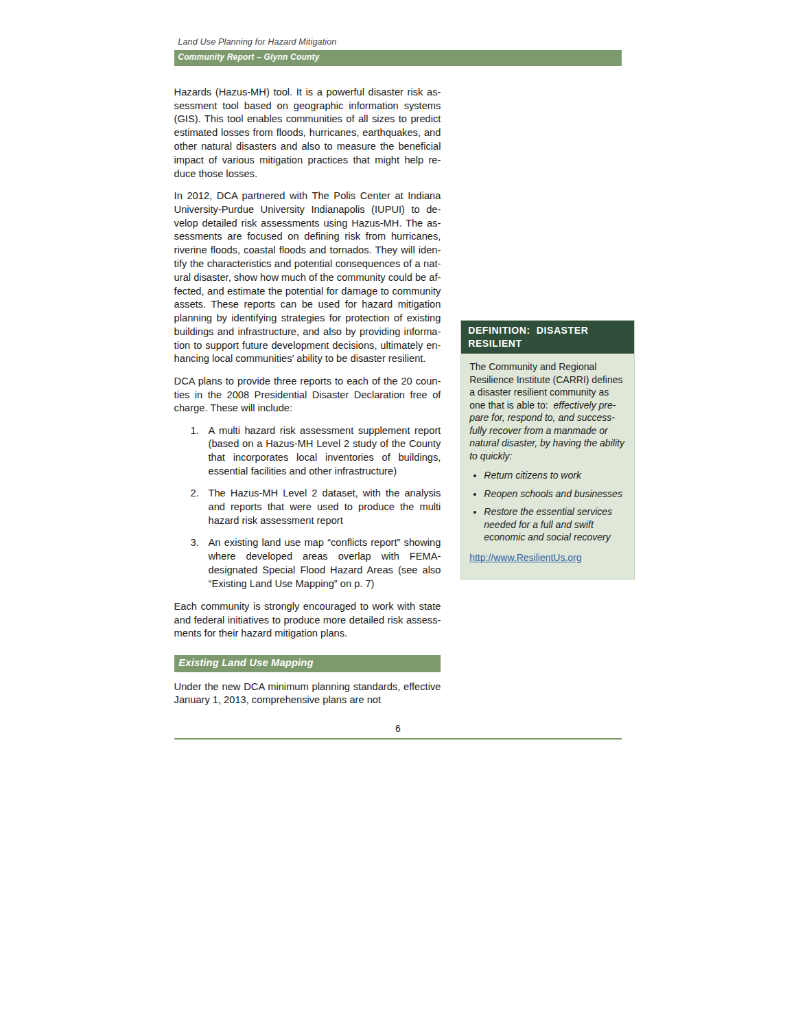Land Use Planning for Hazard Mitigation
Community Report – Glynn County
Hazards (Hazus-MH) tool. It is a powerful disaster risk assessment tool based on geographic information systems (GIS). This tool enables communities of all sizes to predict estimated losses from floods, hurricanes, earthquakes, and other natural disasters and also to measure the beneficial impact of various mitigation practices that might help reduce those losses.
In 2012, DCA partnered with The Polis Center at Indiana University-Purdue University Indianapolis (IUPUI) to develop detailed risk assessments using Hazus-MH. The assessments are focused on defining risk from hurricanes, riverine floods, coastal floods and tornados. They will identify the characteristics and potential consequences of a natural disaster, show how much of the community could be affected, and estimate the potential for damage to community assets. These reports can be used for hazard mitigation planning by identifying strategies for protection of existing buildings and infrastructure, and also by providing information to support future development decisions, ultimately enhancing local communities’ ability to be disaster resilient.
DCA plans to provide three reports to each of the 20 counties in the 2008 Presidential Disaster Declaration free of charge. These will include:
A multi hazard risk assessment supplement report (based on a Hazus-MH Level 2 study of the County that incorporates local inventories of buildings, essential facilities and other infrastructure)
The Hazus-MH Level 2 dataset, with the analysis and reports that were used to produce the multi hazard risk assessment report
An existing land use map “conflicts report” showing where developed areas overlap with FEMA-designated Special Flood Hazard Areas (see also “Existing Land Use Mapping” on p. 7)
Each community is strongly encouraged to work with state and federal initiatives to produce more detailed risk assessments for their hazard mitigation plans.
Existing Land Use Mapping
Under the new DCA minimum planning standards, effective January 1, 2013, comprehensive plans are not
DEFINITION: DISASTER RESILIENT
The Community and Regional Resilience Institute (CARRI) defines a disaster resilient community as one that is able to: effectively prepare for, respond to, and successfully recover from a manmade or natural disaster, by having the ability to quickly:
Return citizens to work
Reopen schools and businesses
Restore the essential services needed for a full and swift economic and social recovery
http://www.ResilientUs.org
6